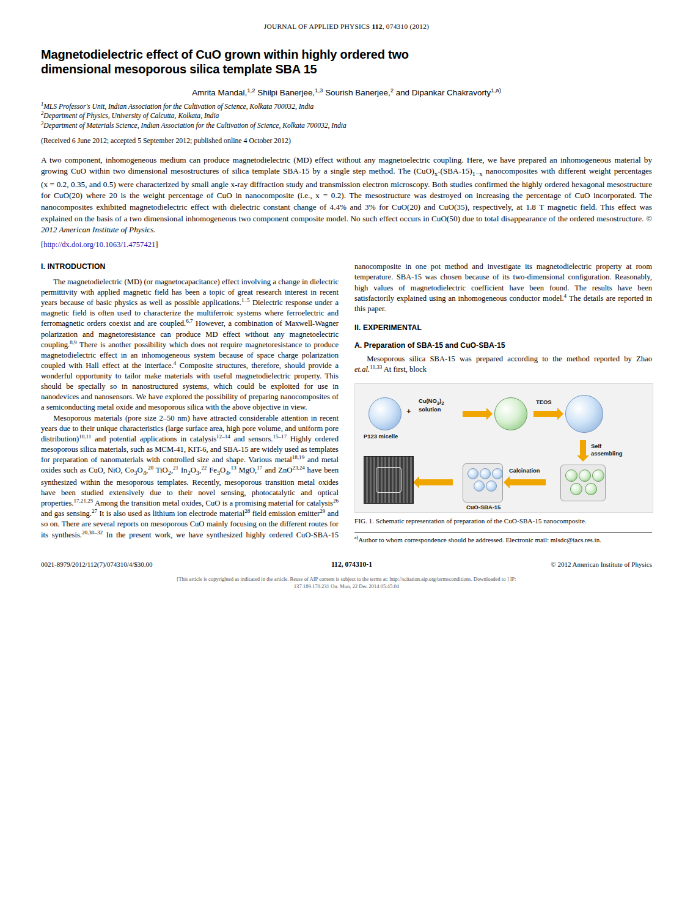JOURNAL OF APPLIED PHYSICS 112, 074310 (2012)
Magnetodielectric effect of CuO grown within highly ordered two
dimensional mesoporous silica template SBA 15
Amrita Mandal,1,2 Shilpi Banerjee,1,3 Sourish Banerjee,2 and Dipankar Chakravorty1,a)
1MLS Professor's Unit, Indian Association for the Cultivation of Science, Kolkata 700032, India
2Department of Physics, University of Calcutta, Kolkata, India
3Department of Materials Science, Indian Association for the Cultivation of Science, Kolkata 700032, India
(Received 6 June 2012; accepted 5 September 2012; published online 4 October 2012)
A two component, inhomogeneous medium can produce magnetodielectric (MD) effect without any magnetoelectric coupling. Here, we have prepared an inhomogeneous material by growing CuO within two dimensional mesostructures of silica template SBA-15 by a single step method. The (CuO)x-(SBA-15)1−x nanocomposites with different weight percentages (x = 0.2, 0.35, and 0.5) were characterized by small angle x-ray diffraction study and transmission electron microscopy. Both studies confirmed the highly ordered hexagonal mesostructure for CuO(20) where 20 is the weight percentage of CuO in nanocomposite (i.e., x = 0.2). The mesostructure was destroyed on increasing the percentage of CuO incorporated. The nanocomposites exhibited magnetodielectric effect with dielectric constant change of 4.4% and 3% for CuO(20) and CuO(35), respectively, at 1.8 T magnetic field. This effect was explained on the basis of a two dimensional inhomogeneous two component composite model. No such effect occurs in CuO(50) due to total disappearance of the ordered mesostructure. © 2012 American Institute of Physics.
[http://dx.doi.org/10.1063/1.4757421]
I. INTRODUCTION
The magnetodielectric (MD) (or magnetocapacitance) effect involving a change in dielectric permittivity with applied magnetic field has been a topic of great research interest in recent years because of basic physics as well as possible applications.1–5 Dielectric response under a magnetic field is often used to characterize the multiferroic systems where ferroelectric and ferromagnetic orders coexist and are coupled.6,7 However, a combination of Maxwell-Wagner polarization and magnetoresistance can produce MD effect without any magnetoelectric coupling.8,9 There is another possibility which does not require magnetoresistance to produce magnetodielectric effect in an inhomogeneous system because of space charge polarization coupled with Hall effect at the interface.4 Composite structures, therefore, should provide a wonderful opportunity to tailor make materials with useful magnetodielectric property. This should be specially so in nanostructured systems, which could be exploited for use in nanodevices and nanosensors. We have explored the possibility of preparing nanocomposites of a semiconducting metal oxide and mesoporous silica with the above objective in view.
Mesoporous materials (pore size 2–50 nm) have attracted considerable attention in recent years due to their unique characteristics (large surface area, high pore volume, and uniform pore distribution)10,11 and potential applications in catalysis12–14 and sensors.15–17 Highly ordered mesoporous silica materials, such as MCM-41, KIT-6, and SBA-15 are widely used as templates for preparation of nanomaterials with controlled size and shape. Various metal18,19 and metal oxides such as CuO, NiO, Co3O4,20 TiO2,21 In2O3,22 Fe3O4,13 MgO,17 and ZnO23,24 have been synthesized within the mesoporous templates. Recently, mesoporous transition metal oxides have been studied extensively due to their novel sensing, photocatalytic and optical properties.17,21,25 Among the transition metal oxides, CuO is a promising material for catalysis26 and gas sensing.27 It is also used as lithium ion electrode material28 field emission emitter29 and so on. There are several reports on mesoporous CuO mainly focusing on the different routes for its synthesis.20,30–32 In the present work, we have synthesized highly ordered CuO-SBA-15 nanocomposite in one pot method and investigate its magnetodielectric property at room temperature. SBA-15 was chosen because of its two-dimensional configuration. Reasonably, high values of magnetodielectric coefficient have been found. The results have been satisfactorily explained using an inhomogeneous conductor model.4 The details are reported in this paper.
II. EXPERIMENTAL
A. Preparation of SBA-15 and CuO-SBA-15
Mesoporous silica SBA-15 was prepared according to the method reported by Zhao et.al.11,33 At first, block
P123 micelle
+
Cu(NO3)2
solution
TEOS
Self
assembling
Calcination
CuO-SBA-15
FIG. 1. Schematic representation of preparation of the CuO-SBA-15 nanocomposite.
a)Author to whom correspondence should be addressed. Electronic mail: mlsdc@iacs.res.in.
0021-8979/2012/112(7)/074310/4/$30.00
112, 074310-1
© 2012 American Institute of Physics
[This article is copyrighted as indicated in the article. Reuse of AIP content is subject to the terms at: http://scitation.aip.org/termsconditions. Downloaded to ] IP:
137.189.170.231 On: Mon, 22 Dec 2014 05:45:04